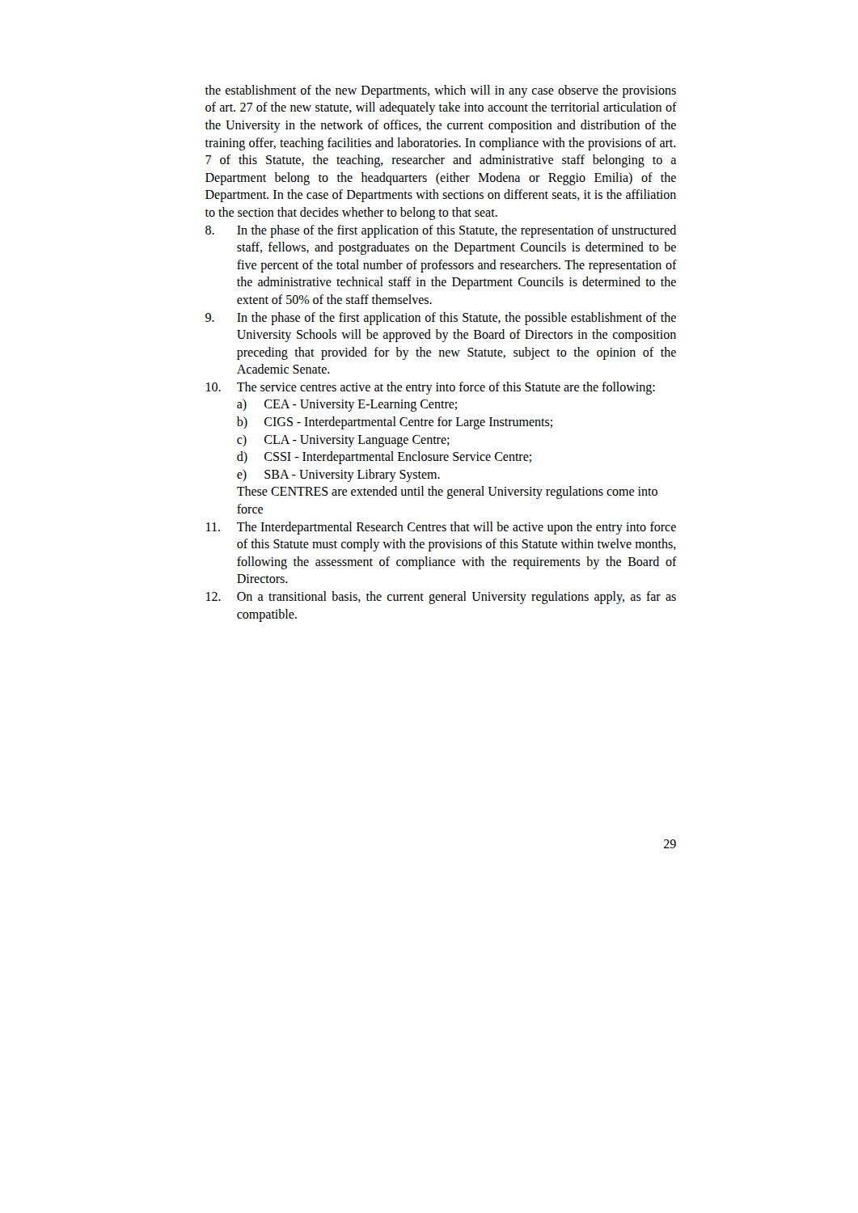the establishment of the new Departments, which will in any case observe the provisions of art. 27 of the new statute, will adequately take into account the territorial articulation of the University in the network of offices, the current composition and distribution of the training offer, teaching facilities and laboratories. In compliance with the provisions of art. 7 of this Statute, the teaching, researcher and administrative staff belonging to a Department belong to the headquarters (either Modena or Reggio Emilia) of the Department. In the case of Departments with sections on different seats, it is the affiliation to the section that decides whether to belong to that seat.
In the phase of the first application of this Statute, the representation of unstructured staff, fellows, and postgraduates on the Department Councils is determined to be five percent of the total number of professors and researchers. The representation of the administrative technical staff in the Department Councils is determined to the extent of 50% of the staff themselves.
In the phase of the first application of this Statute, the possible establishment of the University Schools will be approved by the Board of Directors in the composition preceding that provided for by the new Statute, subject to the opinion of the Academic Senate.
The service centres active at the entry into force of this Statute are the following:
CEA - University E-Learning Centre;
CIGS - Interdepartmental Centre for Large Instruments;
CLA - University Language Centre;
CSSI - Interdepartmental Enclosure Service Centre;
SBA - University Library System.
These CENTRES are extended until the general University regulations come into force
The Interdepartmental Research Centres that will be active upon the entry into force of this Statute must comply with the provisions of this Statute within twelve months, following the assessment of compliance with the requirements by the Board of Directors.
On a transitional basis, the current general University regulations apply, as far as compatible.
29